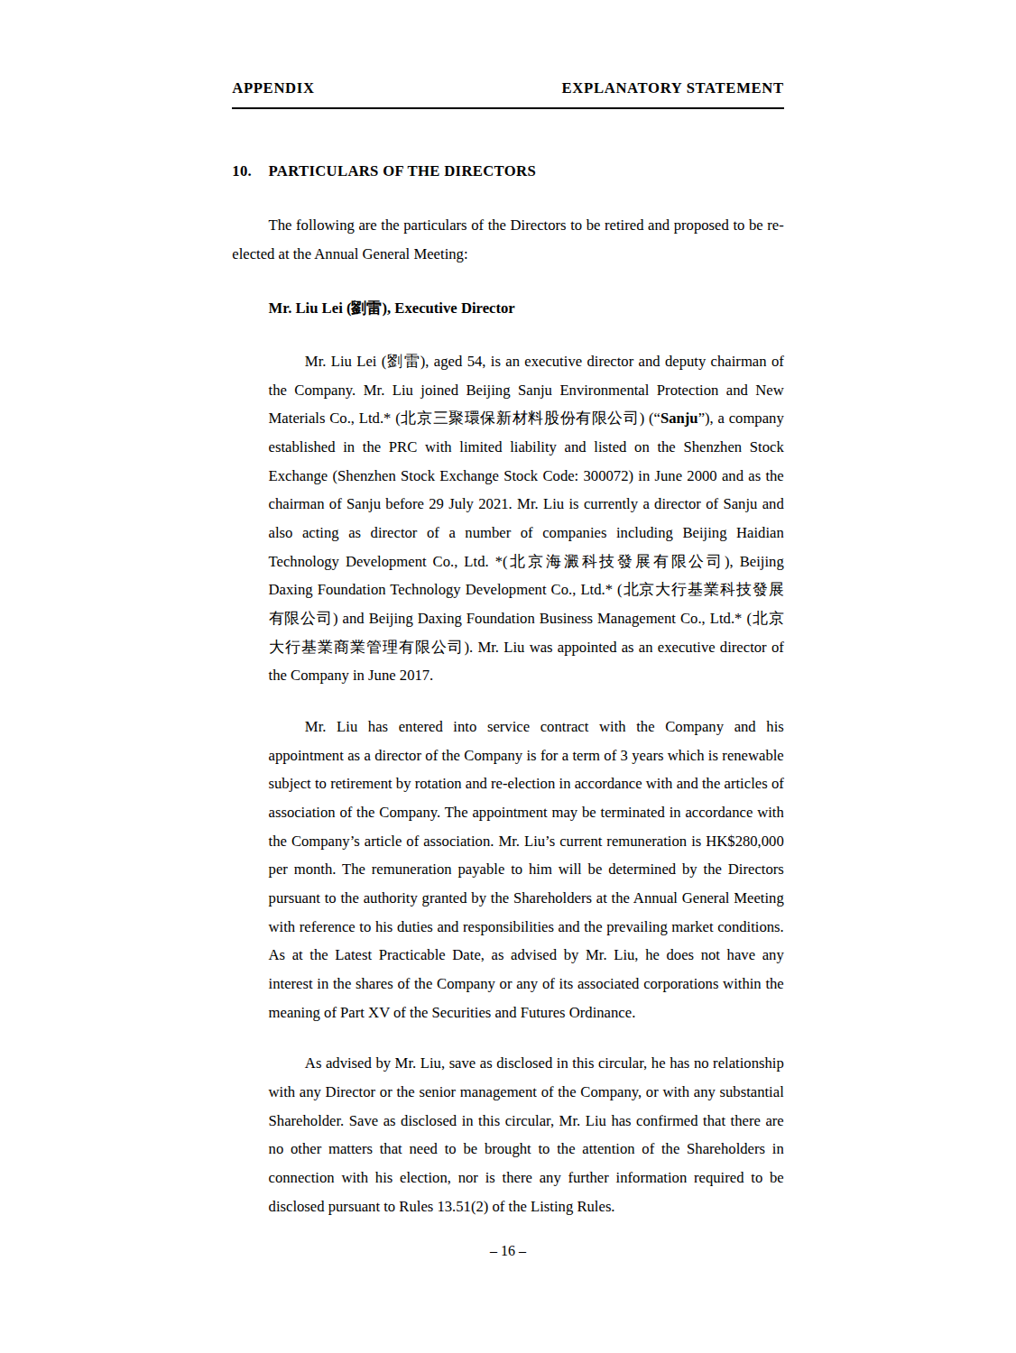APPENDIX
EXPLANATORY STATEMENT
10. PARTICULARS OF THE DIRECTORS
The following are the particulars of the Directors to be retired and proposed to be re-elected at the Annual General Meeting:
Mr. Liu Lei (劉雷), Executive Director
Mr. Liu Lei (劉雷), aged 54, is an executive director and deputy chairman of the Company. Mr. Liu joined Beijing Sanju Environmental Protection and New Materials Co., Ltd.* (北京三聚環保新材料股份有限公司) (“Sanju”), a company established in the PRC with limited liability and listed on the Shenzhen Stock Exchange (Shenzhen Stock Exchange Stock Code: 300072) in June 2000 and as the chairman of Sanju before 29 July 2021. Mr. Liu is currently a director of Sanju and also acting as director of a number of companies including Beijing Haidian Technology Development Co., Ltd. *(北京海澱科技發展有限公司), Beijing Daxing Foundation Technology Development Co., Ltd.* (北京大行基業科技發展有限公司) and Beijing Daxing Foundation Business Management Co., Ltd.* (北京大行基業商業管理有限公司). Mr. Liu was appointed as an executive director of the Company in June 2017.
Mr. Liu has entered into service contract with the Company and his appointment as a director of the Company is for a term of 3 years which is renewable subject to retirement by rotation and re-election in accordance with and the articles of association of the Company. The appointment may be terminated in accordance with the Company’s article of association. Mr. Liu’s current remuneration is HK$280,000 per month. The remuneration payable to him will be determined by the Directors pursuant to the authority granted by the Shareholders at the Annual General Meeting with reference to his duties and responsibilities and the prevailing market conditions. As at the Latest Practicable Date, as advised by Mr. Liu, he does not have any interest in the shares of the Company or any of its associated corporations within the meaning of Part XV of the Securities and Futures Ordinance.
As advised by Mr. Liu, save as disclosed in this circular, he has no relationship with any Director or the senior management of the Company, or with any substantial Shareholder. Save as disclosed in this circular, Mr. Liu has confirmed that there are no other matters that need to be brought to the attention of the Shareholders in connection with his election, nor is there any further information required to be disclosed pursuant to Rules 13.51(2) of the Listing Rules.
– 16 –